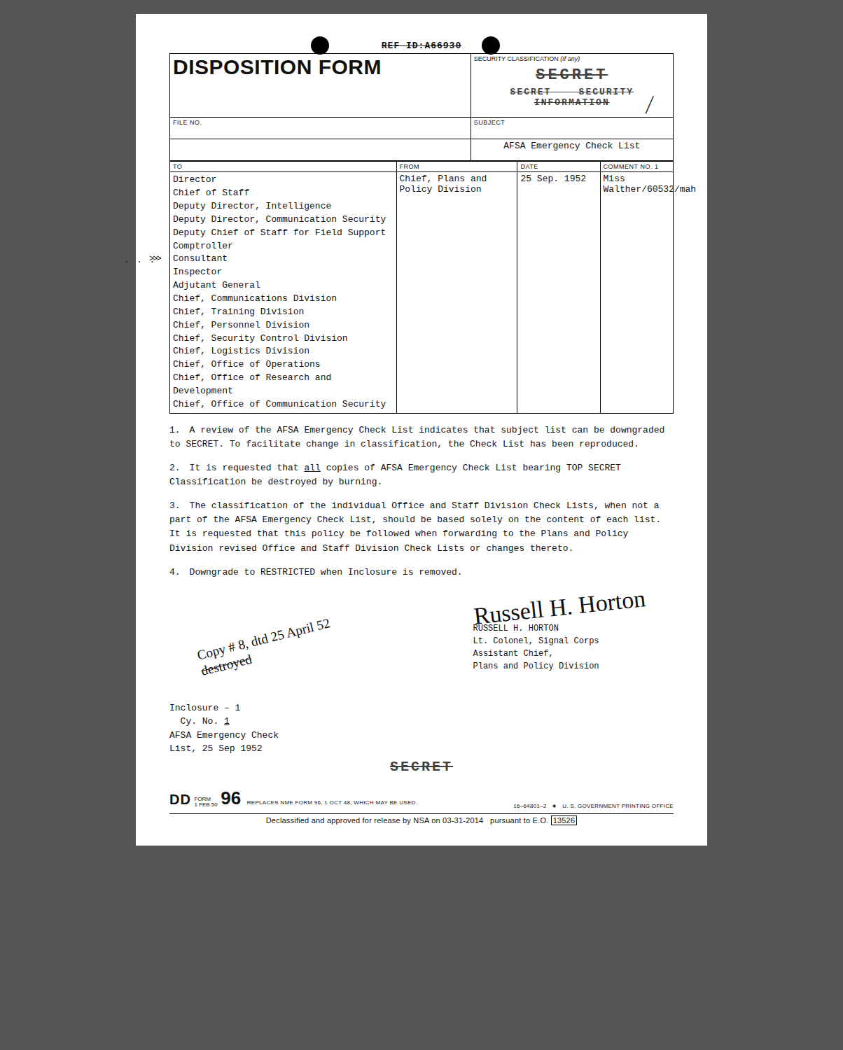REF ID:A66930
| DISPOSITION FORM | SECURITY CLASSIFICATION (If any) SECRET SECRET SECURITY INFORMATION ∕ |
| FILE NO. | SUBJECT |
| | AFSA Emergency Check List |
| TO | FROM | DATE | COMMENT NO. 1 |
| Director Chief of Staff Deputy Director, Intelligence Deputy Director, Communication Security Deputy Chief of Staff for Field Support Comptroller . . . >>> Consultant Inspector Adjutant General Chief, Communications Division Chief, Training Division Chief, Personnel Division Chief, Security Control Division Chief, Logistics Division Chief, Office of Operations Chief, Office of Research and Development Chief, Office of Communication Security | Chief, Plans and Policy Division | 25 Sep. 1952 | Miss Walther/60532/mah |
1. A review of the AFSA Emergency Check List indicates that subject list can be downgraded to SECRET. To facilitate change in classification, the Check List has been reproduced.
2. It is requested that all copies of AFSA Emergency Check List bearing TOP SECRET Classification be destroyed by burning.
3. The classification of the individual Office and Staff Division Check Lists, when not a part of the AFSA Emergency Check List, should be based solely on the content of each list. It is requested that this policy be followed when forwarding to the Plans and Policy Division revised Office and Staff Division Check Lists or changes thereto.
4. Downgrade to RESTRICTED when Inclosure is removed.
Copy # 8, dtd 25 April 52
destroyed
Russell H. Horton
RUSSELL H. HORTON
Lt. Colonel, Signal Corps
Assistant Chief,
Plans and Policy Division
Inclosure – 1
Cy. No. 1
AFSA Emergency Check
List, 25 Sep 1952
SECRET
DD FORM
1 FEB 50 96 REPLACES NME FORM 96, 1 OCT 48, WHICH MAY BE USED.
16–64801–2 ★ U. S. GOVERNMENT PRINTING OFFICE
Declassified and approved for release by NSA on 03-31-2014 pursuant to E.O. 13526